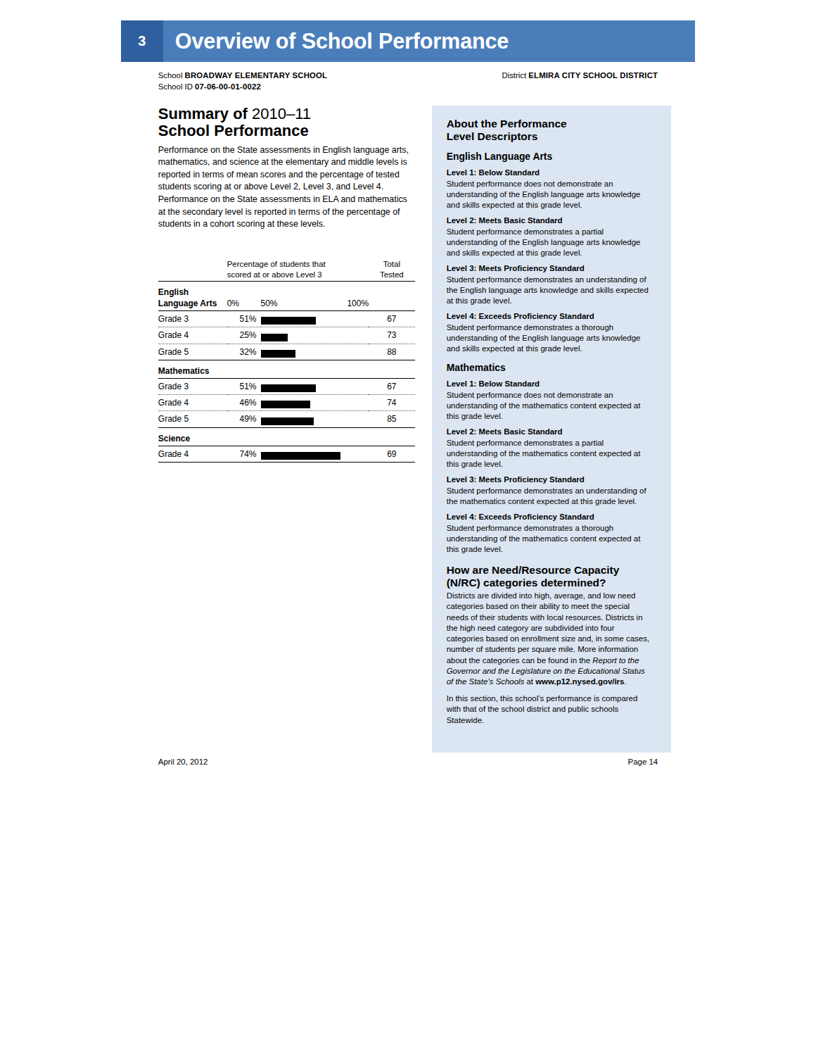3
Overview of School Performance
School BROADWAY ELEMENTARY SCHOOL
School ID 07-06-00-01-0022
District ELMIRA CITY SCHOOL DISTRICT
Summary of 2010–11
School Performance
Performance on the State assessments in English language arts, mathematics, and science at the elementary and middle levels is reported in terms of mean scores and the percentage of tested students scoring at or above Level 2, Level 3, and Level 4. Performance on the State assessments in ELA and mathematics at the secondary level is reported in terms of the percentage of students in a cohort scoring at these levels.
| | Percentage of students that scored at or above Level 3 | Total Tested |
| English Language Arts | 0% | 50% 100% | |
| Grade 3 | 51% | | 67 |
| Grade 4 | 25% | | 73 |
| Grade 5 | 32% | | 88 |
| Mathematics | | | |
| Grade 3 | 51% | | 67 |
| Grade 4 | 46% | | 74 |
| Grade 5 | 49% | | 85 |
| Science | | | |
| Grade 4 | 74% | | 69 |
About the Performance
Level Descriptors
English Language Arts
Level 1: Below Standard
Student performance does not demonstrate an understanding of the English language arts knowledge and skills expected at this grade level.
Level 2: Meets Basic Standard
Student performance demonstrates a partial understanding of the English language arts knowledge and skills expected at this grade level.
Level 3: Meets Proficiency Standard
Student performance demonstrates an understanding of the English language arts knowledge and skills expected at this grade level.
Level 4: Exceeds Proficiency Standard
Student performance demonstrates a thorough understanding of the English language arts knowledge and skills expected at this grade level.
Mathematics
Level 1: Below Standard
Student performance does not demonstrate an understanding of the mathematics content expected at this grade level.
Level 2: Meets Basic Standard
Student performance demonstrates a partial understanding of the mathematics content expected at this grade level.
Level 3: Meets Proficiency Standard
Student performance demonstrates an understanding of the mathematics content expected at this grade level.
Level 4: Exceeds Proficiency Standard
Student performance demonstrates a thorough understanding of the mathematics content expected at this grade level.
How are Need/Resource Capacity
(N/RC) categories determined?
Districts are divided into high, average, and low need categories based on their ability to meet the special needs of their students with local resources. Districts in the high need category are subdivided into four categories based on enrollment size and, in some cases, number of students per square mile. More information about the categories can be found in the Report to the Governor and the Legislature on the Educational Status of the State’s Schools at www.p12.nysed.gov/irs.
In this section, this school’s performance is compared with that of the school district and public schools Statewide.
April 20, 2012
Page 14